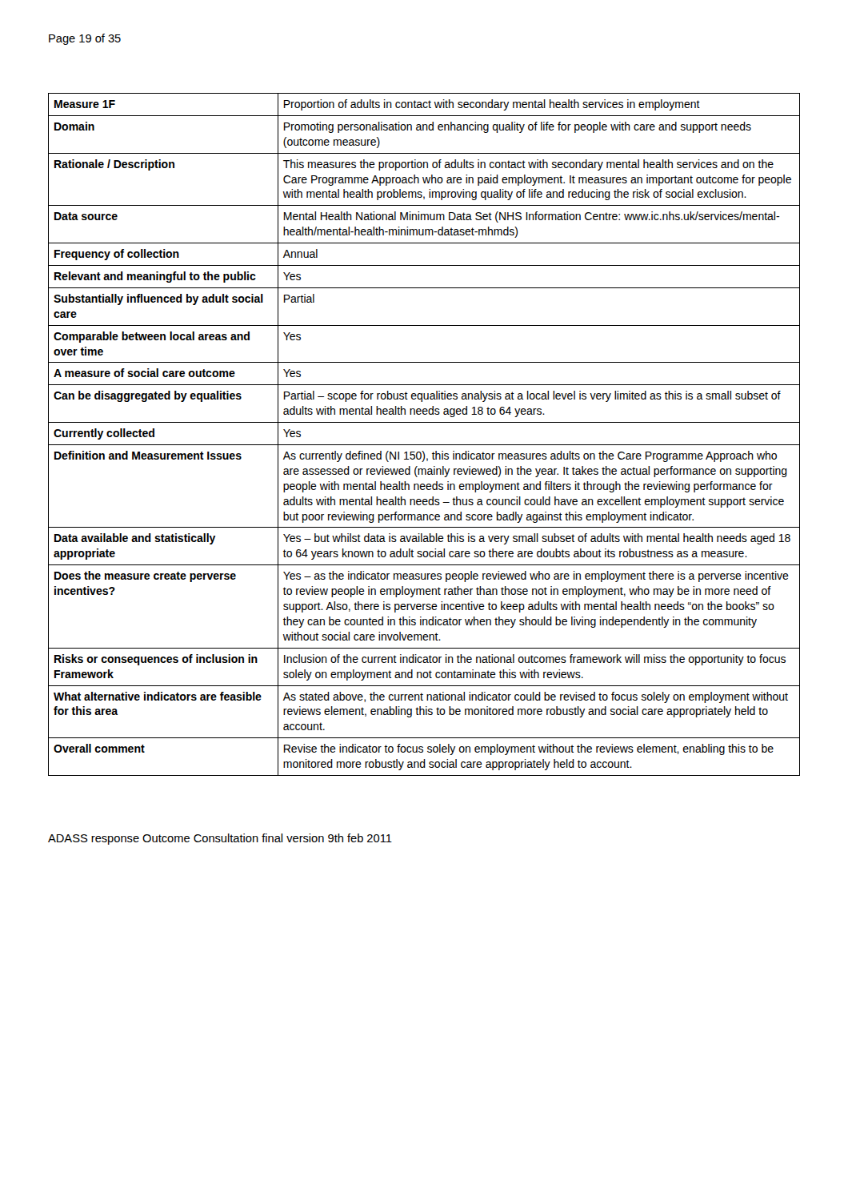Page 19 of 35
| Measure 1F | Proportion of adults in contact with secondary mental health services in employment |
| Domain | Promoting personalisation and enhancing quality of life for people with care and support needs (outcome measure) |
| Rationale / Description | This measures the proportion of adults in contact with secondary mental health services and on the Care Programme Approach who are in paid employment. It measures an important outcome for people with mental health problems, improving quality of life and reducing the risk of social exclusion. |
| Data source | Mental Health National Minimum Data Set (NHS Information Centre: www.ic.nhs.uk/services/mental-health/mental-health-minimum-dataset-mhmds) |
| Frequency of collection | Annual |
| Relevant and meaningful to the public | Yes |
| Substantially influenced by adult social care | Partial |
| Comparable between local areas and over time | Yes |
| A measure of social care outcome | Yes |
| Can be disaggregated by equalities | Partial – scope for robust equalities analysis at a local level is very limited as this is a small subset of adults with mental health needs aged 18 to 64 years. |
| Currently collected | Yes |
| Definition and Measurement Issues | As currently defined (NI 150), this indicator measures adults on the Care Programme Approach who are assessed or reviewed (mainly reviewed) in the year. It takes the actual performance on supporting people with mental health needs in employment and filters it through the reviewing performance for adults with mental health needs – thus a council could have an excellent employment support service but poor reviewing performance and score badly against this employment indicator. |
| Data available and statistically appropriate | Yes – but whilst data is available this is a very small subset of adults with mental health needs aged 18 to 64 years known to adult social care so there are doubts about its robustness as a measure. |
| Does the measure create perverse incentives? | Yes – as the indicator measures people reviewed who are in employment there is a perverse incentive to review people in employment rather than those not in employment, who may be in more need of support. Also, there is perverse incentive to keep adults with mental health needs “on the books” so they can be counted in this indicator when they should be living independently in the community without social care involvement. |
| Risks or consequences of inclusion in Framework | Inclusion of the current indicator in the national outcomes framework will miss the opportunity to focus solely on employment and not contaminate this with reviews. |
| What alternative indicators are feasible for this area | As stated above, the current national indicator could be revised to focus solely on employment without reviews element, enabling this to be monitored more robustly and social care appropriately held to account. |
| Overall comment | Revise the indicator to focus solely on employment without the reviews element, enabling this to be monitored more robustly and social care appropriately held to account. |
ADASS response Outcome Consultation final version 9th feb 2011